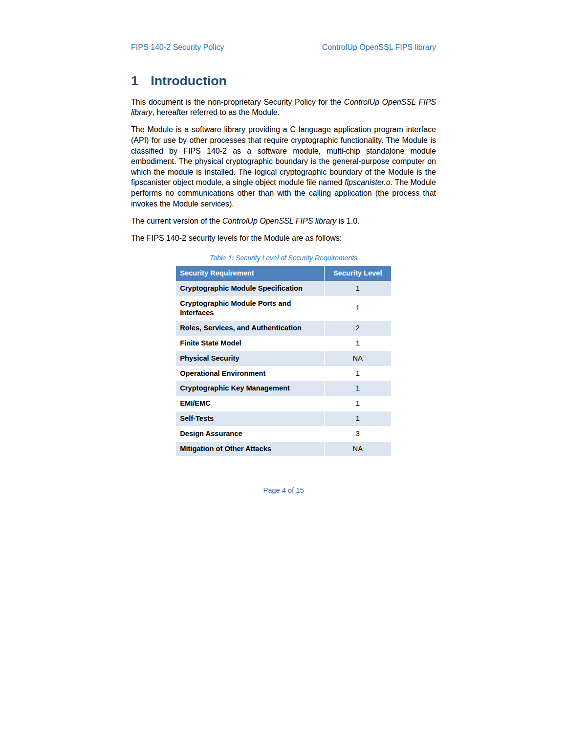FIPS 140-2 Security Policy
ControlUp OpenSSL FIPS library
1 Introduction
This document is the non-proprietary Security Policy for the ControlUp OpenSSL FIPS library, hereafter referred to as the Module.
The Module is a software library providing a C language application program interface (API) for use by other processes that require cryptographic functionality. The Module is classified by FIPS 140-2 as a software module, multi-chip standalone module embodiment. The physical cryptographic boundary is the general-purpose computer on which the module is installed. The logical cryptographic boundary of the Module is the fipscanister object module, a single object module file named fipscanister.o. The Module performs no communications other than with the calling application (the process that invokes the Module services).
The current version of the ControlUp OpenSSL FIPS library is 1.0.
The FIPS 140-2 security levels for the Module are as follows:
Table 1: Security Level of Security Requirements
| Security Requirement | Security Level |
| --- | --- |
| Cryptographic Module Specification | 1 |
| Cryptographic Module Ports and Interfaces | 1 |
| Roles, Services, and Authentication | 2 |
| Finite State Model | 1 |
| Physical Security | NA |
| Operational Environment | 1 |
| Cryptographic Key Management | 1 |
| EMI/EMC | 1 |
| Self-Tests | 1 |
| Design Assurance | 3 |
| Mitigation of Other Attacks | NA |
Page 4 of 15